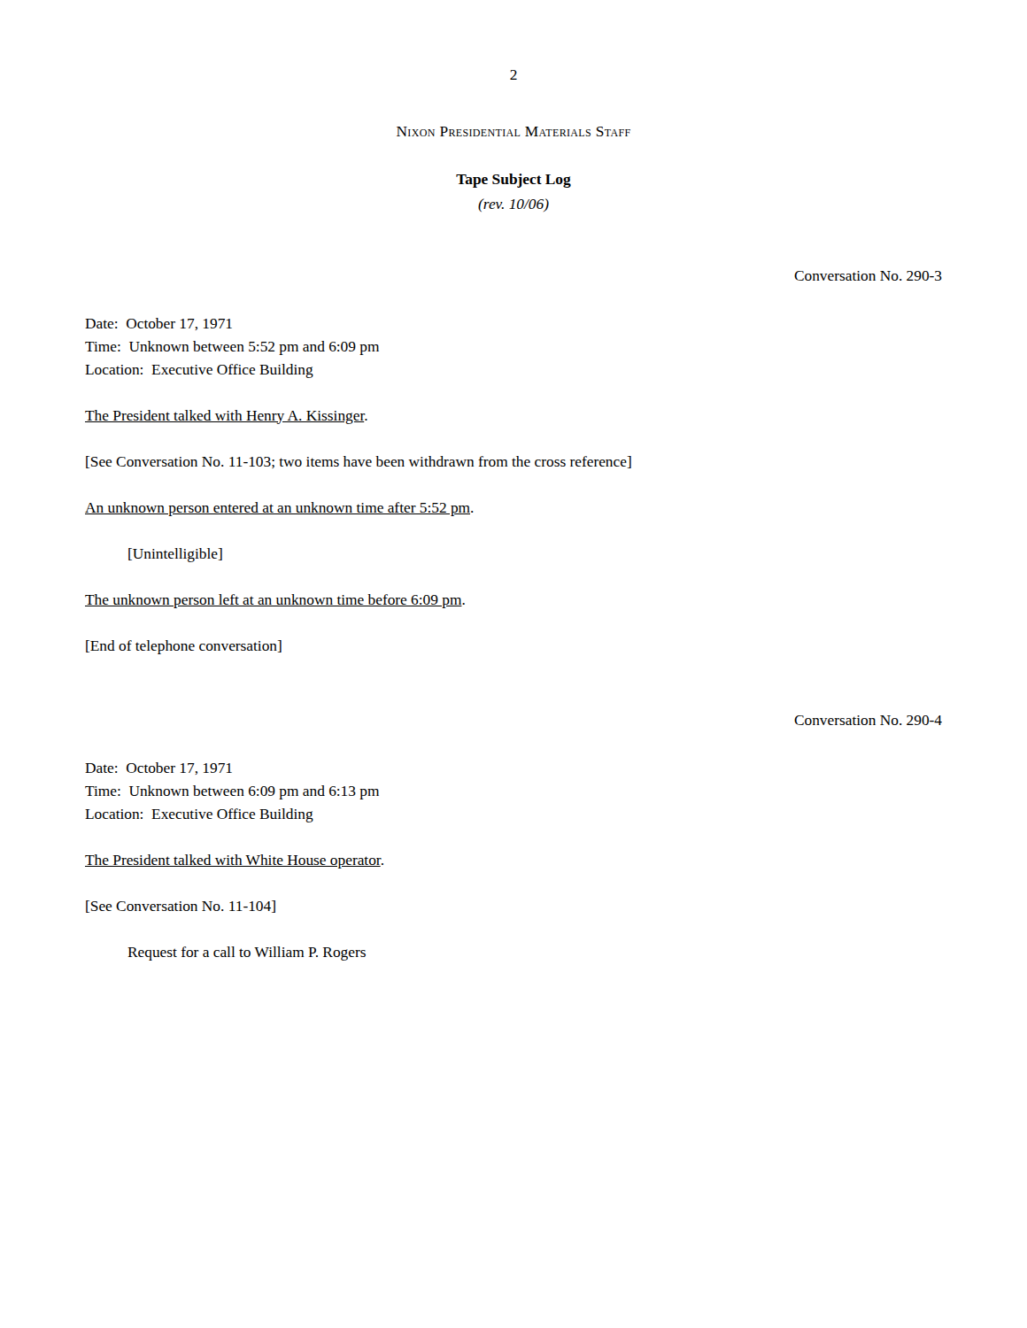2
Nixon Presidential Materials Staff
Tape Subject Log
(rev. 10/06)
Conversation No. 290-3
Date: October 17, 1971
Time: Unknown between 5:52 pm and 6:09 pm
Location: Executive Office Building
The President talked with Henry A. Kissinger.
[See Conversation No. 11-103; two items have been withdrawn from the cross reference]
An unknown person entered at an unknown time after 5:52 pm.
[Unintelligible]
The unknown person left at an unknown time before 6:09 pm.
[End of telephone conversation]
Conversation No. 290-4
Date: October 17, 1971
Time: Unknown between 6:09 pm and 6:13 pm
Location: Executive Office Building
The President talked with White House operator.
[See Conversation No. 11-104]
Request for a call to William P. Rogers